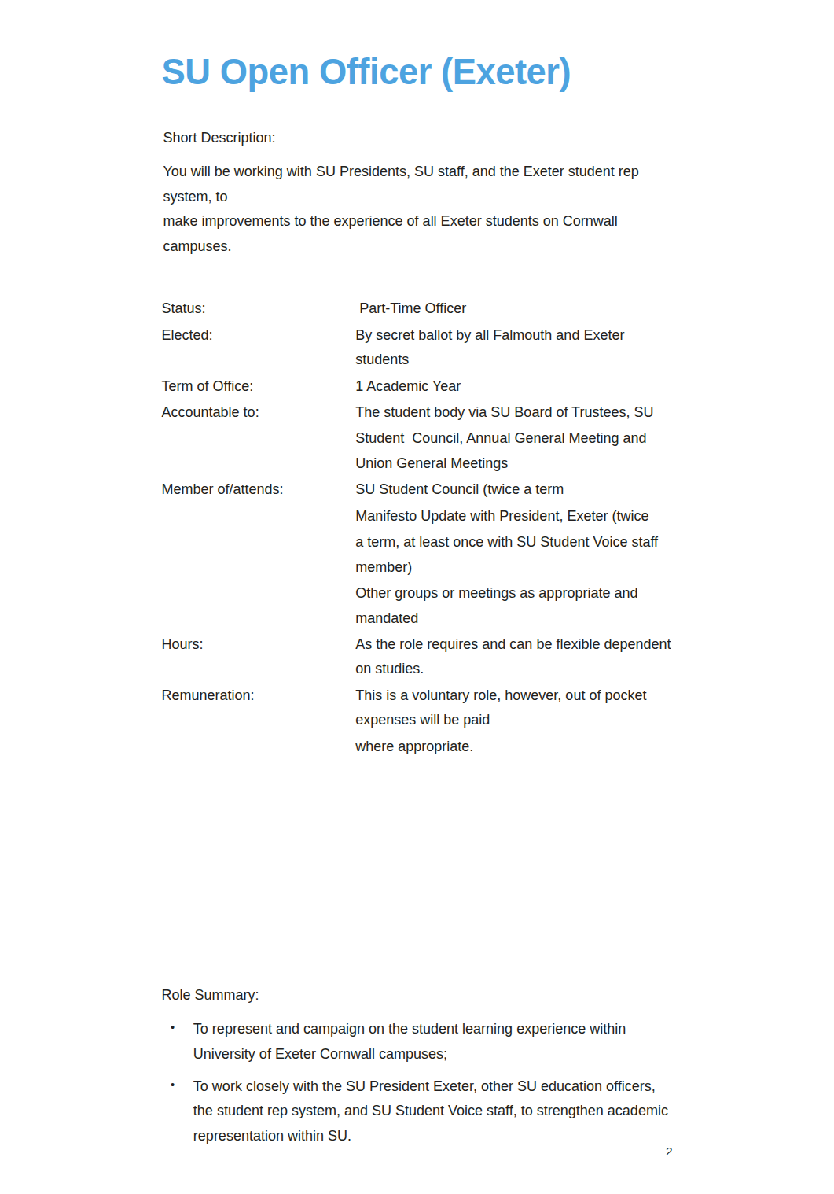SU Open Officer (Exeter)
Short Description:
You will be working with SU Presidents, SU staff, and the Exeter student rep system, to
make improvements to the experience of all Exeter students on Cornwall campuses.
| Status: | Part-Time Officer |
| Elected: | By secret ballot by all Falmouth and Exeter students |
| Term of Office: | 1 Academic Year |
| Accountable to: | The student body via SU Board of Trustees, SU |
| | Student Council, Annual General Meeting and Union General Meetings |
| Member of/attends: | SU Student Council (twice a term |
| | Manifesto Update with President, Exeter (twice |
| | a term, at least once with SU Student Voice staff member) |
| | Other groups or meetings as appropriate and mandated |
| Hours: | As the role requires and can be flexible dependent on studies. |
| Remuneration: | This is a voluntary role, however, out of pocket expenses will be paid |
| | where appropriate. |
Role Summary:
To represent and campaign on the student learning experience within University of Exeter Cornwall campuses;
To work closely with the SU President Exeter, other SU education officers, the student rep system, and SU Student Voice staff, to strengthen academic representation within SU.
2